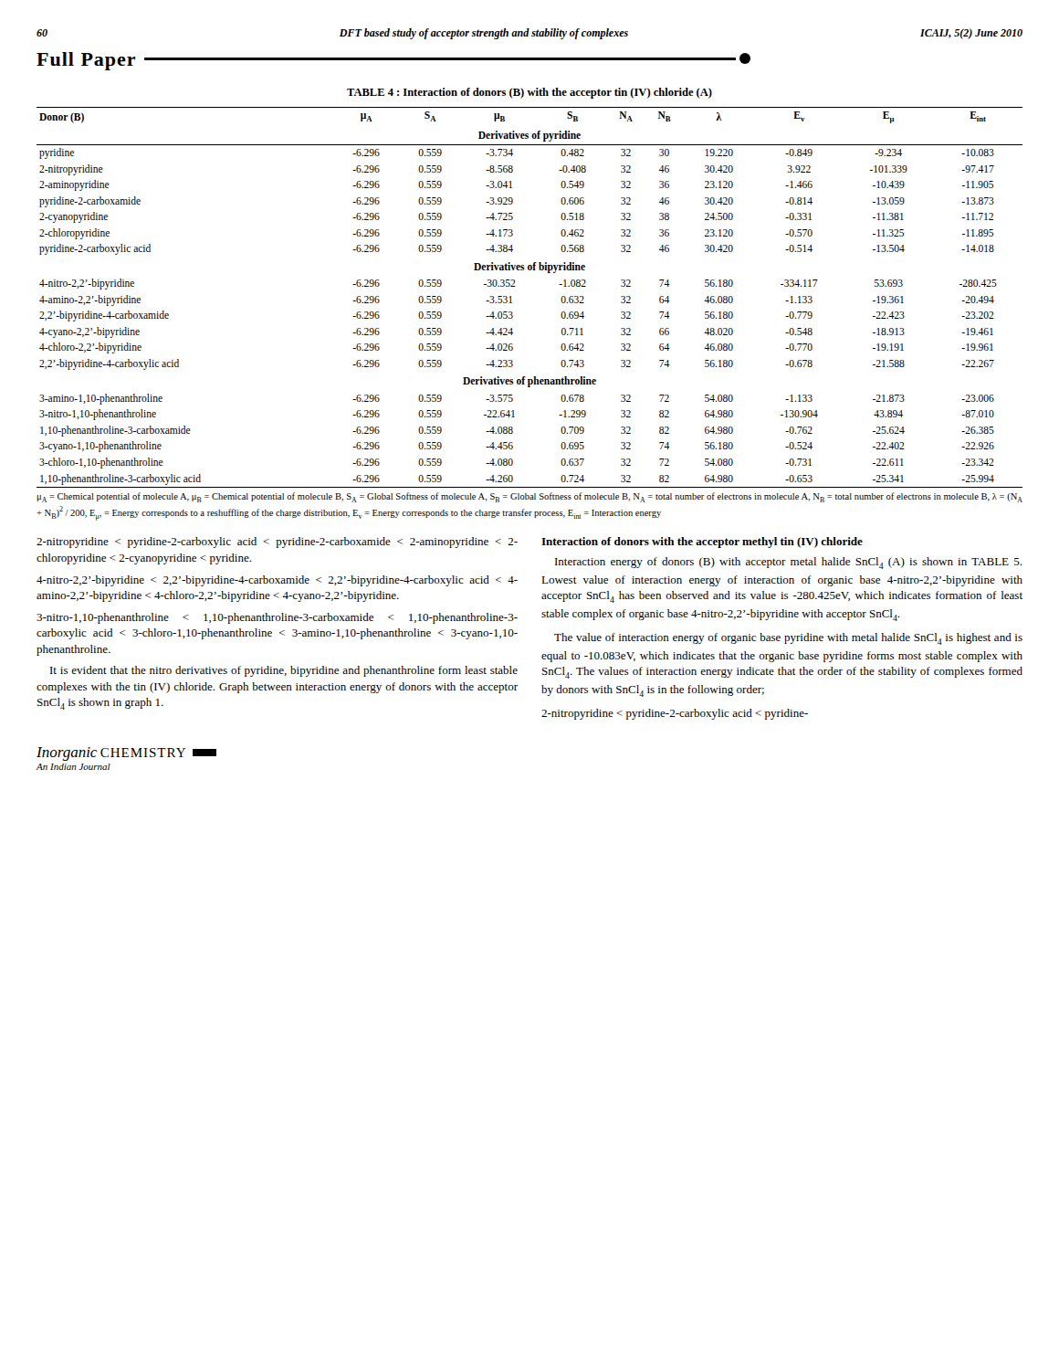60 DFT based study of acceptor strength and stability of complexes ICAIJ, 5(2) June 2010
Full Paper
| TABLE 4 : Interaction of donors (B) with the acceptor tin (IV) chloride (A) |
| Donor (B) | μ A | S A | μ B | S B | N A | N B | λ | E v | E μ | E int |
| --- | --- | --- | --- | --- | --- | --- | --- | --- | --- | --- |
| Derivatives of pyridine |
| pyridine | -6.296 | 0.559 | -3.734 | 0.482 | 32 | 30 | 19.220 | -0.849 | -9.234 | -10.083 |
| 2-nitropyridine | -6.296 | 0.559 | -8.568 | -0.408 | 32 | 46 | 30.420 | 3.922 | -101.339 | -97.417 |
| 2-aminopyridine | -6.296 | 0.559 | -3.041 | 0.549 | 32 | 36 | 23.120 | -1.466 | -10.439 | -11.905 |
| pyridine-2-carboxamide | -6.296 | 0.559 | -3.929 | 0.606 | 32 | 46 | 30.420 | -0.814 | -13.059 | -13.873 |
| 2-cyanopyridine | -6.296 | 0.559 | -4.725 | 0.518 | 32 | 38 | 24.500 | -0.331 | -11.381 | -11.712 |
| 2-chloropyridine | -6.296 | 0.559 | -4.173 | 0.462 | 32 | 36 | 23.120 | -0.570 | -11.325 | -11.895 |
| pyridine-2-carboxylic acid | -6.296 | 0.559 | -4.384 | 0.568 | 32 | 46 | 30.420 | -0.514 | -13.504 | -14.018 |
| Derivatives of bipyridine |
| 4-nitro-2,2’-bipyridine | -6.296 | 0.559 | -30.352 | -1.082 | 32 | 74 | 56.180 | -334.117 | 53.693 | -280.425 |
| 4-amino-2,2’-bipyridine | -6.296 | 0.559 | -3.531 | 0.632 | 32 | 64 | 46.080 | -1.133 | -19.361 | -20.494 |
| 2,2’-bipyridine-4-carboxamide | -6.296 | 0.559 | -4.053 | 0.694 | 32 | 74 | 56.180 | -0.779 | -22.423 | -23.202 |
| 4-cyano-2,2’-bipyridine | -6.296 | 0.559 | -4.424 | 0.711 | 32 | 66 | 48.020 | -0.548 | -18.913 | -19.461 |
| 4-chloro-2,2’-bipyridine | -6.296 | 0.559 | -4.026 | 0.642 | 32 | 64 | 46.080 | -0.770 | -19.191 | -19.961 |
| 2,2’-bipyridine-4-carboxylic acid | -6.296 | 0.559 | -4.233 | 0.743 | 32 | 74 | 56.180 | -0.678 | -21.588 | -22.267 |
| Derivatives of phenanthroline |
| 3-amino-1,10-phenanthroline | -6.296 | 0.559 | -3.575 | 0.678 | 32 | 72 | 54.080 | -1.133 | -21.873 | -23.006 |
| 3-nitro-1,10-phenanthroline | -6.296 | 0.559 | -22.641 | -1.299 | 32 | 82 | 64.980 | -130.904 | 43.894 | -87.010 |
| 1,10-phenanthroline-3-carboxamide | -6.296 | 0.559 | -4.088 | 0.709 | 32 | 82 | 64.980 | -0.762 | -25.624 | -26.385 |
| 3-cyano-1,10-phenanthroline | -6.296 | 0.559 | -4.456 | 0.695 | 32 | 74 | 56.180 | -0.524 | -22.402 | -22.926 |
| 3-chloro-1,10-phenanthroline | -6.296 | 0.559 | -4.080 | 0.637 | 32 | 72 | 54.080 | -0.731 | -22.611 | -23.342 |
| 1,10-phenanthroline-3-carboxylic acid | -6.296 | 0.559 | -4.260 | 0.724 | 32 | 82 | 64.980 | -0.653 | -25.341 | -25.994 |
μA = Chemical potential of molecule A, μB = Chemical potential of molecule B, SA = Global Softness of molecule A, SB = Global Softness of molecule B, NA = total number of electrons in molecule A, NB = total number of electrons in molecule B, λ = (NA + NB)2 / 200, Eμ, = Energy corresponds to a reshuffling of the charge distribution, Ev = Energy corresponds to the charge transfer process, Eint = Interaction energy
2-nitropyridine < pyridine-2-carboxylic acid < pyridine-2-carboxamide < 2-aminopyridine < 2-chloropyridine < 2-cyanopyridine < pyridine.
4-nitro-2,2’-bipyridine < 2,2’-bipyridine-4-carboxamide < 2,2’-bipyridine-4-carboxylic acid < 4-amino-2,2’-bipyridine < 4-chloro-2,2’-bipyridine < 4-cyano-2,2’-bipyridine.
3-nitro-1,10-phenanthroline < 1,10-phenanthroline-3-carboxamide < 1,10-phenanthroline-3-carboxylic acid < 3-chloro-1,10-phenanthroline < 3-amino-1,10-phenanthroline < 3-cyano-1,10-phenanthroline.
It is evident that the nitro derivatives of pyridine, bipyridine and phenanthroline form least stable complexes with the tin (IV) chloride. Graph between interaction energy of donors with the acceptor SnCl4 is shown in graph 1.
Interaction of donors with the acceptor methyl tin (IV) chloride
Interaction energy of donors (B) with acceptor metal halide SnCl4 (A) is shown in TABLE 5. Lowest value of interaction energy of interaction of organic base 4-nitro-2,2’-bipyridine with acceptor SnCl4 has been observed and its value is -280.425eV, which indicates formation of least stable complex of organic base 4-nitro-2,2’-bipyridine with acceptor SnCl4.
The value of interaction energy of organic base pyridine with metal halide SnCl4 is highest and is equal to -10.083eV, which indicates that the organic base pyridine forms most stable complex with SnCl4. The values of interaction energy indicate that the order of the stability of complexes formed by donors with SnCl4 is in the following order;
2-nitropyridine < pyridine-2-carboxylic acid < pyridine-
Inorganic CHEMISTRY An Indian Journal